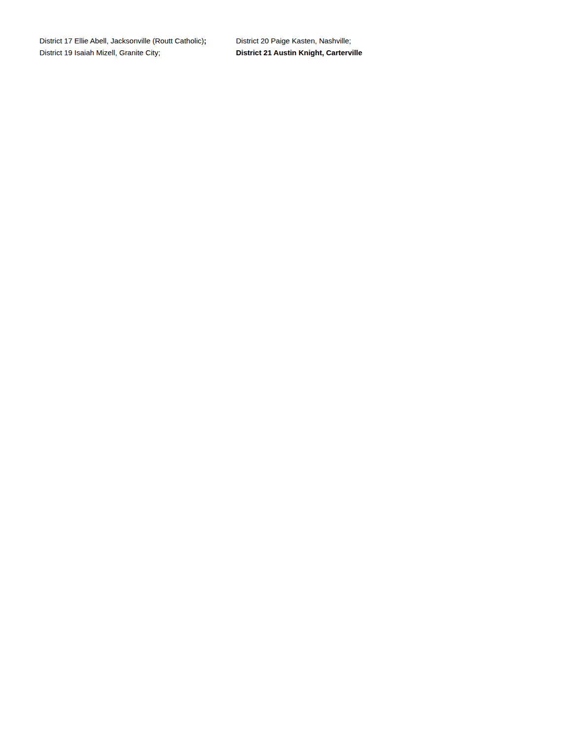District 17 Ellie Abell, Jacksonville (Routt Catholic);
District 19 Isaiah Mizell, Granite City;
District 20 Paige Kasten, Nashville;
District 21 Austin Knight, Carterville